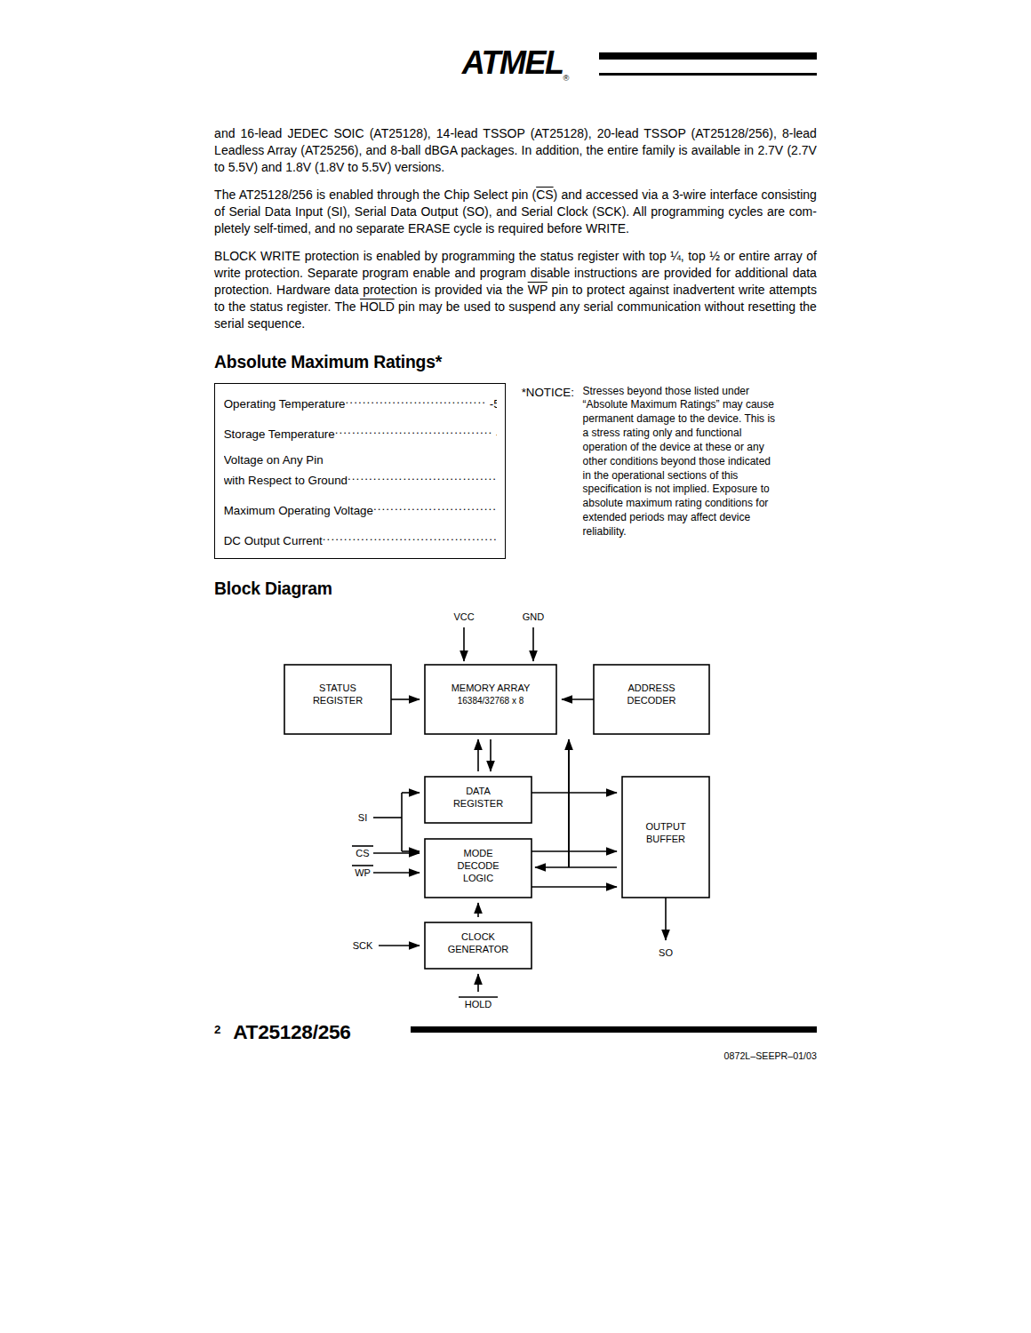ATMEL®
and 16-lead JEDEC SOIC (AT25128), 14-lead TSSOP (AT25128), 20-lead TSSOP (AT25128/256), 8-lead Leadless Array (AT25256), and 8-ball dBGA packages. In addition, the entire family is available in 2.7V (2.7V to 5.5V) and 1.8V (1.8V to 5.5V) versions.
The AT25128/256 is enabled through the Chip Select pin (CS) and accessed via a 3-wire interface consisting of Serial Data Input (SI), Serial Data Output (SO), and Serial Clock (SCK). All programming cycles are completely self-timed, and no separate ERASE cycle is required before WRITE.
BLOCK WRITE protection is enabled by programming the status register with top ¼, top ½ or entire array of write protection. Separate program enable and program disable instructions are provided for additional data protection. Hardware data protection is provided via the WP pin to protect against inadvertent write attempts to the status register. The HOLD pin may be used to suspend any serial communication without resetting the serial sequence.
Absolute Maximum Ratings*
Operating Temperature................................. -55°C to +125°C
Storage Temperature..................................... -65°C to +150°C
Voltage on Any Pin with Respect to Ground......................................-1.0V to +7.0V
Maximum Operating Voltage.......................................... 6.25V
DC Output Current........................................................ 5.0 mA
| *NOTICE: | Stresses beyond those listed under “Absolute Maximum Ratings” may cause permanent damage to the device. This is a stress rating only and functional operation of the device at these or any other conditions beyond those indicated in the operational sections of this specification is not implied. Exposure to absolute maximum rating conditions for extended periods may affect device reliability. |
Block Diagram
VCC GND STATUS REGISTER MEMORY ARRAY 16384/32768 x 8 ADDRESS DECODER DATA REGISTER MODE DECODE LOGIC CLOCK GENERATOR OUTPUT BUFFER SI CS WP SCK HOLD SO
2
AT25128/256
0872L–SEEPR–01/03